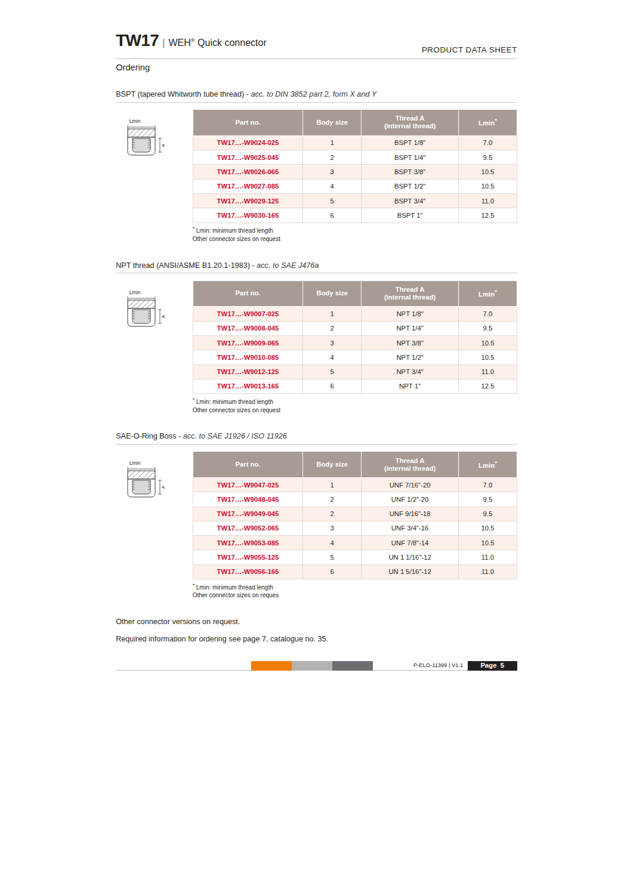TW17 | WEH® Quick connector
PRODUCT DATA SHEET
Ordering
BSPT (tapered Whitworth tube thread) - acc. to DIN 3852 part 2, form X and Y
Lmin
A
| Part no. | Body size | Thread A (internal thread) | Lmin * |
| --- | --- | --- | --- |
| TW17…-W9024-025 | 1 | BSPT 1/8" | 7.0 |
| TW17…-W9025-045 | 2 | BSPT 1/4" | 9.5 |
| TW17…-W9026-065 | 3 | BSPT 3/8" | 10.5 |
| TW17…-W9027-085 | 4 | BSPT 1/2" | 10.5 |
| TW17…-W9029-125 | 5 | BSPT 3/4" | 11.0 |
| TW17…-W9030-165 | 6 | BSPT 1" | 12.5 |
* Lmin: minimum thread length
Other connector sizes on request
NPT thread (ANSI/ASME B1.20.1-1983) - acc. to SAE J476a
Lmin
A
| Part no. | Body size | Thread A (internal thread) | Lmin * |
| --- | --- | --- | --- |
| TW17…-W9007-025 | 1 | NPT 1/8" | 7.0 |
| TW17…-W9008-045 | 2 | NPT 1/4" | 9.5 |
| TW17…-W9009-065 | 3 | NPT 3/8" | 10.5 |
| TW17…-W9010-085 | 4 | NPT 1/2" | 10.5 |
| TW17…-W9012-125 | 5 | NPT 3/4" | 11.0 |
| TW17…-W9013-165 | 6 | NPT 1" | 12.5 |
* Lmin: minimum thread length
Other connector sizes on request
SAE-O-Ring Boss - acc. to SAE J1926 / ISO 11926
Lmin
A
| Part no. | Body size | Thread A (internal thread) | Lmin * |
| --- | --- | --- | --- |
| TW17…-W9047-025 | 1 | UNF 7/16"-20 | 7.0 |
| TW17…-W9048-045 | 2 | UNF 1/2"-20 | 9.5 |
| TW17…-W9049-045 | 2 | UNF 9/16"-18 | 9.5 |
| TW17…-W9052-065 | 3 | UNF 3/4"-16 | 10.5 |
| TW17…-W9053-085 | 4 | UNF 7/8"-14 | 10.5 |
| TW17…-W9055-125 | 5 | UN 1 1/16"-12 | 11.0 |
| TW17…-W9056-165 | 6 | UN 1 5/16"-12 | 11.0 |
* Lmin: minimum thread length
Other connector sizes on reques
Other connector versions on request.
Required information for ordering see page 7, catalogue no. 35.
P-ELO-11399 | V1.1
Page 5